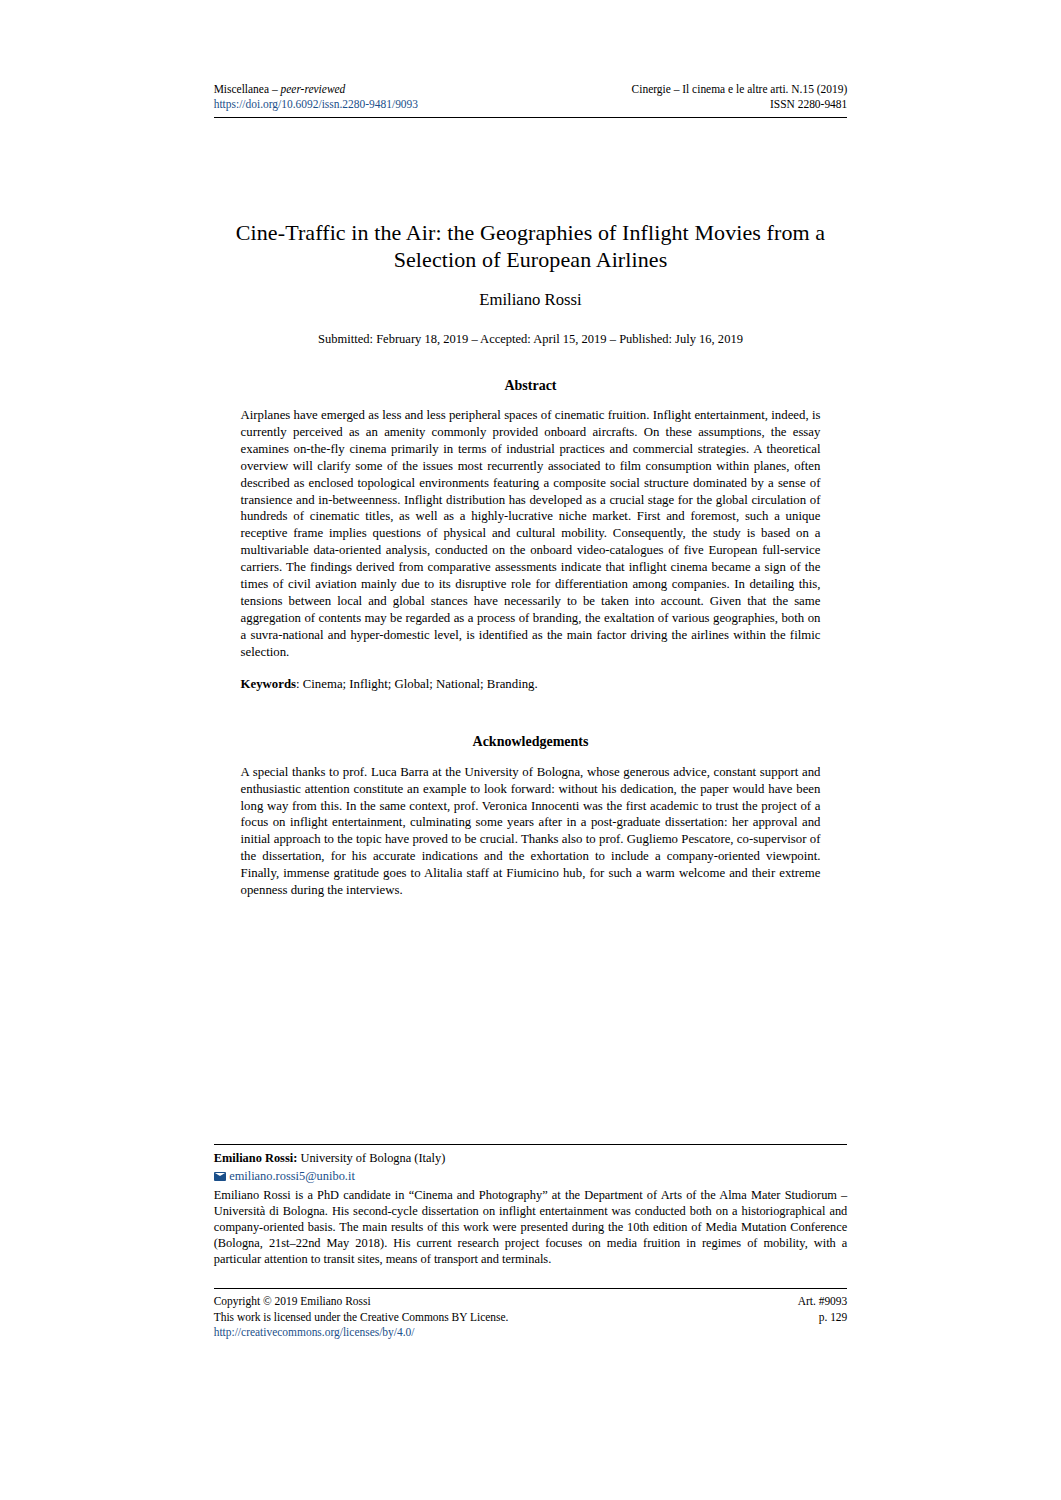Miscellanea – peer-reviewed
https://doi.org/10.6092/issn.2280-9481/9093
Cinergie – Il cinema e le altre arti. N.15 (2019)
ISSN 2280-9481
Cine-Traffic in the Air: the Geographies of Inflight Movies from a
Selection of European Airlines
Emiliano Rossi
Submitted: February 18, 2019 – Accepted: April 15, 2019 – Published: July 16, 2019
Abstract
Airplanes have emerged as less and less peripheral spaces of cinematic fruition. Inflight entertainment, indeed, is currently perceived as an amenity commonly provided onboard aircrafts. On these assumptions, the essay examines on-the-fly cinema primarily in terms of industrial practices and commercial strategies. A theoretical overview will clarify some of the issues most recurrently associated to film consumption within planes, often described as enclosed topological environments featuring a composite social structure dominated by a sense of transience and in-betweenness. Inflight distribution has developed as a crucial stage for the global circulation of hundreds of cinematic titles, as well as a highly-lucrative niche market. First and foremost, such a unique receptive frame implies questions of physical and cultural mobility. Consequently, the study is based on a multivariable data-oriented analysis, conducted on the onboard video-catalogues of five European full-service carriers. The findings derived from comparative assessments indicate that inflight cinema became a sign of the times of civil aviation mainly due to its disruptive role for differentiation among companies. In detailing this, tensions between local and global stances have necessarily to be taken into account. Given that the same aggregation of contents may be regarded as a process of branding, the exaltation of various geographies, both on a suvra-national and hyper-domestic level, is identified as the main factor driving the airlines within the filmic selection.
Keywords: Cinema; Inflight; Global; National; Branding.
Acknowledgements
A special thanks to prof. Luca Barra at the University of Bologna, whose generous advice, constant support and enthusiastic attention constitute an example to look forward: without his dedication, the paper would have been long way from this. In the same context, prof. Veronica Innocenti was the first academic to trust the project of a focus on inflight entertainment, culminating some years after in a post-graduate dissertation: her approval and initial approach to the topic have proved to be crucial. Thanks also to prof. Gugliemo Pescatore, co-supervisor of the dissertation, for his accurate indications and the exhortation to include a company-oriented viewpoint. Finally, immense gratitude goes to Alitalia staff at Fiumicino hub, for such a warm welcome and their extreme openness during the interviews.
Emiliano Rossi: University of Bologna (Italy)
emiliano.rossi5@unibo.it
Emiliano Rossi is a PhD candidate in “Cinema and Photography” at the Department of Arts of the Alma Mater Studiorum – Università di Bologna. His second-cycle dissertation on inflight entertainment was conducted both on a historiographical and company-oriented basis. The main results of this work were presented during the 10th edition of Media Mutation Conference (Bologna, 21st–22nd May 2018). His current research project focuses on media fruition in regimes of mobility, with a particular attention to transit sites, means of transport and terminals.
Copyright © 2019 Emiliano Rossi
This work is licensed under the Creative Commons BY License.
http://creativecommons.org/licenses/by/4.0/
Art. #9093
p. 129